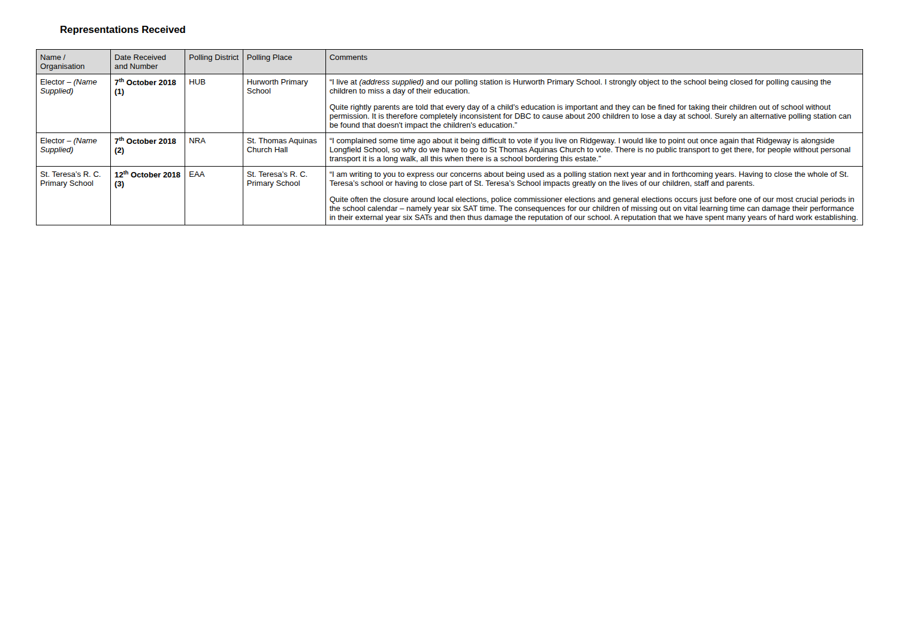Representations Received
| Name / Organisation | Date Received and Number | Polling District | Polling Place | Comments |
| --- | --- | --- | --- | --- |
| Elector – (Name Supplied) | 7 th October 2018 (1) | HUB | Hurworth Primary School | “I live at (address supplied) and our polling station is Hurworth Primary School. I strongly object to the school being closed for polling causing the children to miss a day of their education. Quite rightly parents are told that every day of a child's education is important and they can be fined for taking their children out of school without permission. It is therefore completely inconsistent for DBC to cause about 200 children to lose a day at school. Surely an alternative polling station can be found that doesn't impact the children's education.” |
| Elector – (Name Supplied) | 7 th October 2018 (2) | NRA | St. Thomas Aquinas Church Hall | “I complained some time ago about it being difficult to vote if you live on Ridgeway. I would like to point out once again that Ridgeway is alongside Longfield School, so why do we have to go to St Thomas Aquinas Church to vote. There is no public transport to get there, for people without personal transport it is a long walk, all this when there is a school bordering this estate.” |
| St. Teresa’s R. C. Primary School | 12 th October 2018 (3) | EAA | St. Teresa’s R. C. Primary School | “I am writing to you to express our concerns about being used as a polling station next year and in forthcoming years. Having to close the whole of St. Teresa’s school or having to close part of St. Teresa’s School impacts greatly on the lives of our children, staff and parents. Quite often the closure around local elections, police commissioner elections and general elections occurs just before one of our most crucial periods in the school calendar – namely year six SAT time. The consequences for our children of missing out on vital learning time can damage their performance in their external year six SATs and then thus damage the reputation of our school. A reputation that we have spent many years of hard work establishing. |